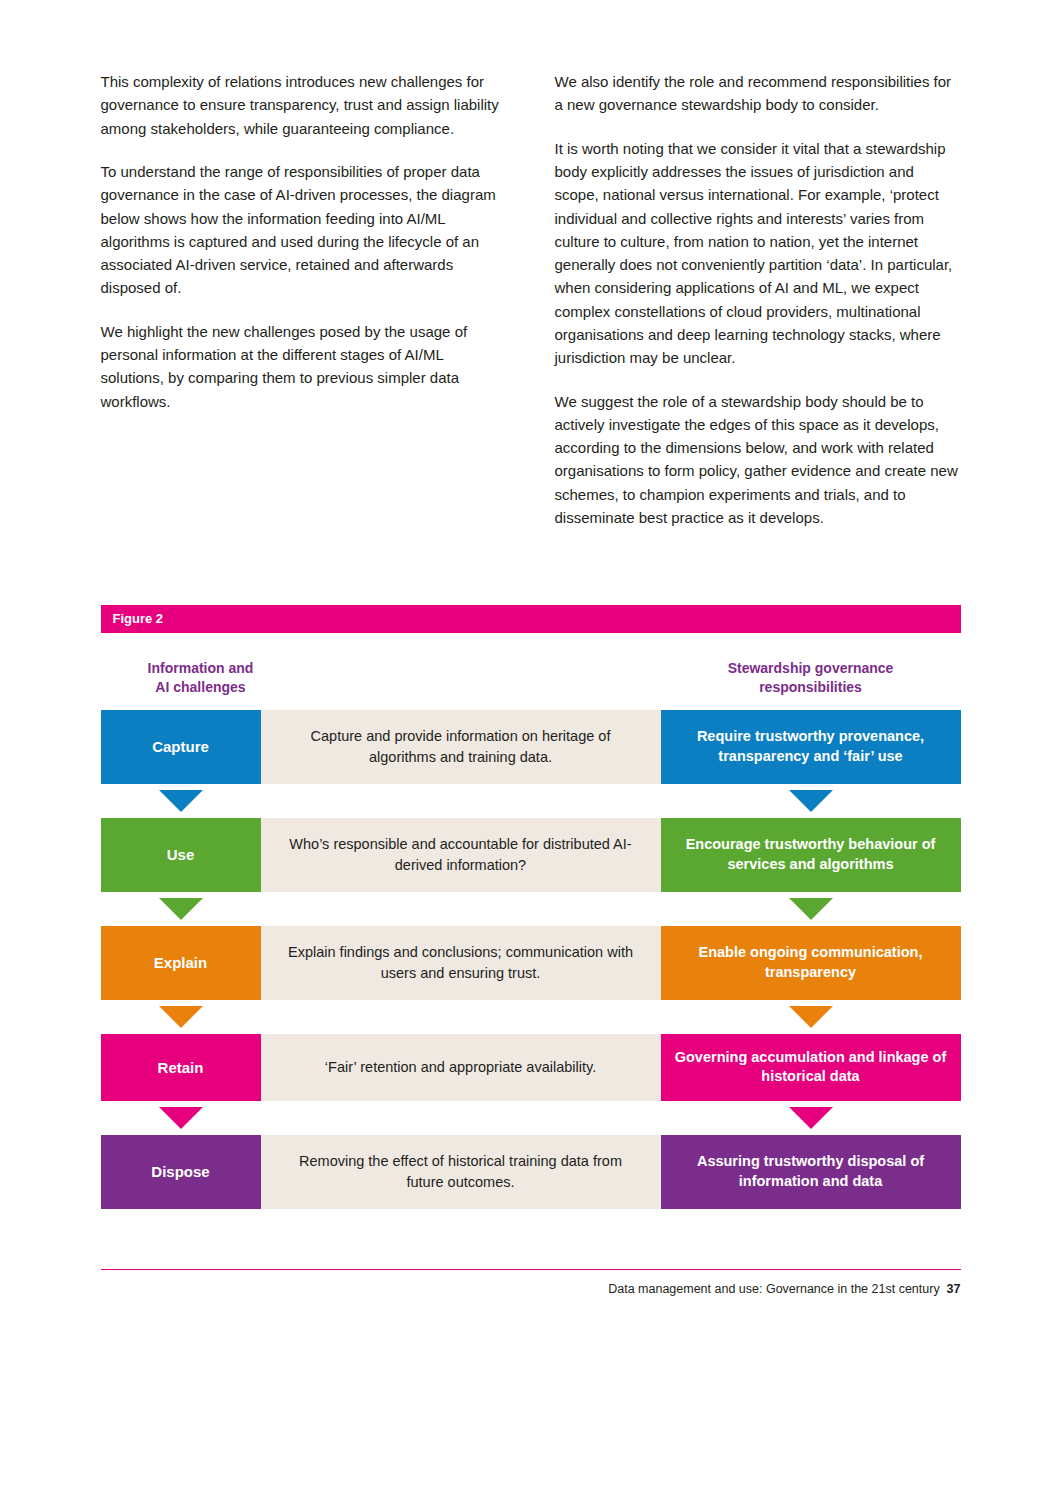This complexity of relations introduces new challenges for governance to ensure transparency, trust and assign liability among stakeholders, while guaranteeing compliance.
To understand the range of responsibilities of proper data governance in the case of AI-driven processes, the diagram below shows how the information feeding into AI/ML algorithms is captured and used during the lifecycle of an associated AI-driven service, retained and afterwards disposed of.
We highlight the new challenges posed by the usage of personal information at the different stages of AI/ML solutions, by comparing them to previous simpler data workflows.
We also identify the role and recommend responsibilities for a new governance stewardship body to consider.
It is worth noting that we consider it vital that a stewardship body explicitly addresses the issues of jurisdiction and scope, national versus international. For example, ‘protect individual and collective rights and interests’ varies from culture to culture, from nation to nation, yet the internet generally does not conveniently partition ‘data’. In particular, when considering applications of AI and ML, we expect complex constellations of cloud providers, multinational organisations and deep learning technology stacks, where jurisdiction may be unclear.
We suggest the role of a stewardship body should be to actively investigate the edges of this space as it develops, according to the dimensions below, and work with related organisations to form policy, gather evidence and create new schemes, to champion experiments and trials, and to disseminate best practice as it develops.
Figure 2
Information and
AI challenges
Stewardship governance
responsibilities
| Capture | Capture and provide information on heritage of algorithms and training data. | Require trustworthy provenance, transparency and ‘fair’ use |
| Use | Who’s responsible and accountable for distributed AI-derived information? | Encourage trustworthy behaviour of services and algorithms |
| Explain | Explain findings and conclusions; communication with users and ensuring trust. | Enable ongoing communication, transparency |
| Retain | ‘Fair’ retention and appropriate availability. | Governing accumulation and linkage of historical data |
| Dispose | Removing the effect of historical training data from future outcomes. | Assuring trustworthy disposal of information and data |
Data management and use: Governance in the 21st century 37